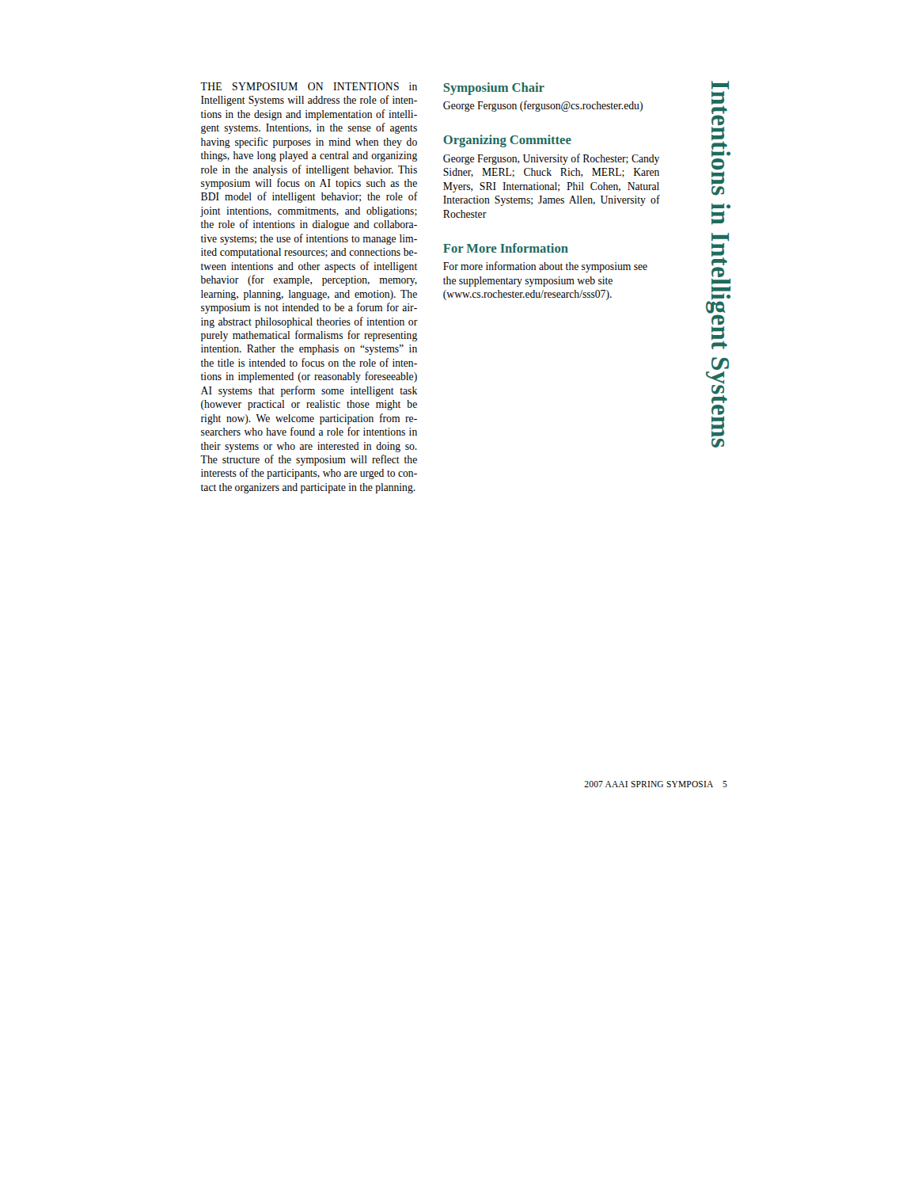Intentions in Intelligent Systems
THE SYMPOSIUM ON INTENTIONS in Intelligent Systems will address the role of intentions in the design and implementation of intelligent systems. Intentions, in the sense of agents having specific purposes in mind when they do things, have long played a central and organizing role in the analysis of intelligent behavior. This symposium will focus on AI topics such as the BDI model of intelligent behavior; the role of joint intentions, commitments, and obligations; the role of intentions in dialogue and collaborative systems; the use of intentions to manage limited computational resources; and connections between intentions and other aspects of intelligent behavior (for example, perception, memory, learning, planning, language, and emotion). The symposium is not intended to be a forum for airing abstract philosophical theories of intention or purely mathematical formalisms for representing intention. Rather the emphasis on “systems” in the title is intended to focus on the role of intentions in implemented (or reasonably foreseeable) AI systems that perform some intelligent task (however practical or realistic those might be right now). We welcome participation from researchers who have found a role for intentions in their systems or who are interested in doing so. The structure of the symposium will reflect the interests of the participants, who are urged to contact the organizers and participate in the planning.
Symposium Chair
George Ferguson (ferguson@cs.rochester.edu)
Organizing Committee
George Ferguson, University of Rochester; Candy Sidner, MERL; Chuck Rich, MERL; Karen Myers, SRI International; Phil Cohen, Natural Interaction Systems; James Allen, University of Rochester
For More Information
For more information about the symposium see the supplementary symposium web site (www.cs.rochester.edu/research/sss07).
2007 AAAI SPRING SYMPOSIA5